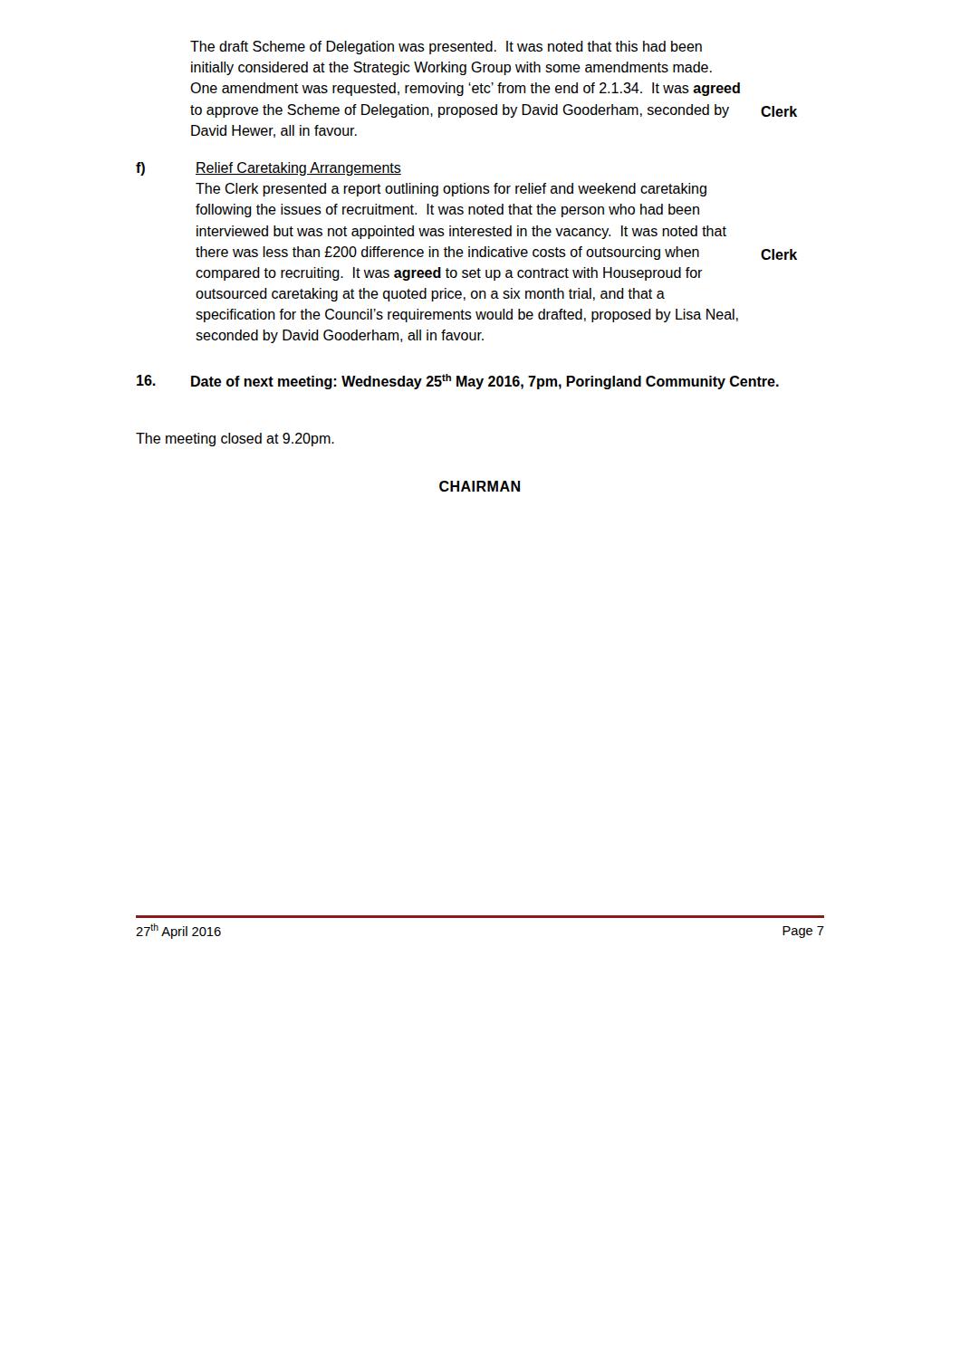The draft Scheme of Delegation was presented. It was noted that this had been initially considered at the Strategic Working Group with some amendments made. One amendment was requested, removing ‘etc’ from the end of 2.1.34. It was agreed to approve the Scheme of Delegation, proposed by David Gooderham, seconded by David Hewer, all in favour.
Clerk
f)
Relief Caretaking Arrangements
The Clerk presented a report outlining options for relief and weekend caretaking following the issues of recruitment. It was noted that the person who had been interviewed but was not appointed was interested in the vacancy. It was noted that there was less than £200 difference in the indicative costs of outsourcing when compared to recruiting. It was agreed to set up a contract with Houseproud for outsourced caretaking at the quoted price, on a six month trial, and that a specification for the Council’s requirements would be drafted, proposed by Lisa Neal, seconded by David Gooderham, all in favour.
Clerk
16.
Date of next meeting: Wednesday 25th May 2016, 7pm, Poringland Community Centre.
The meeting closed at 9.20pm.
CHAIRMAN
27th April 2016
Page 7